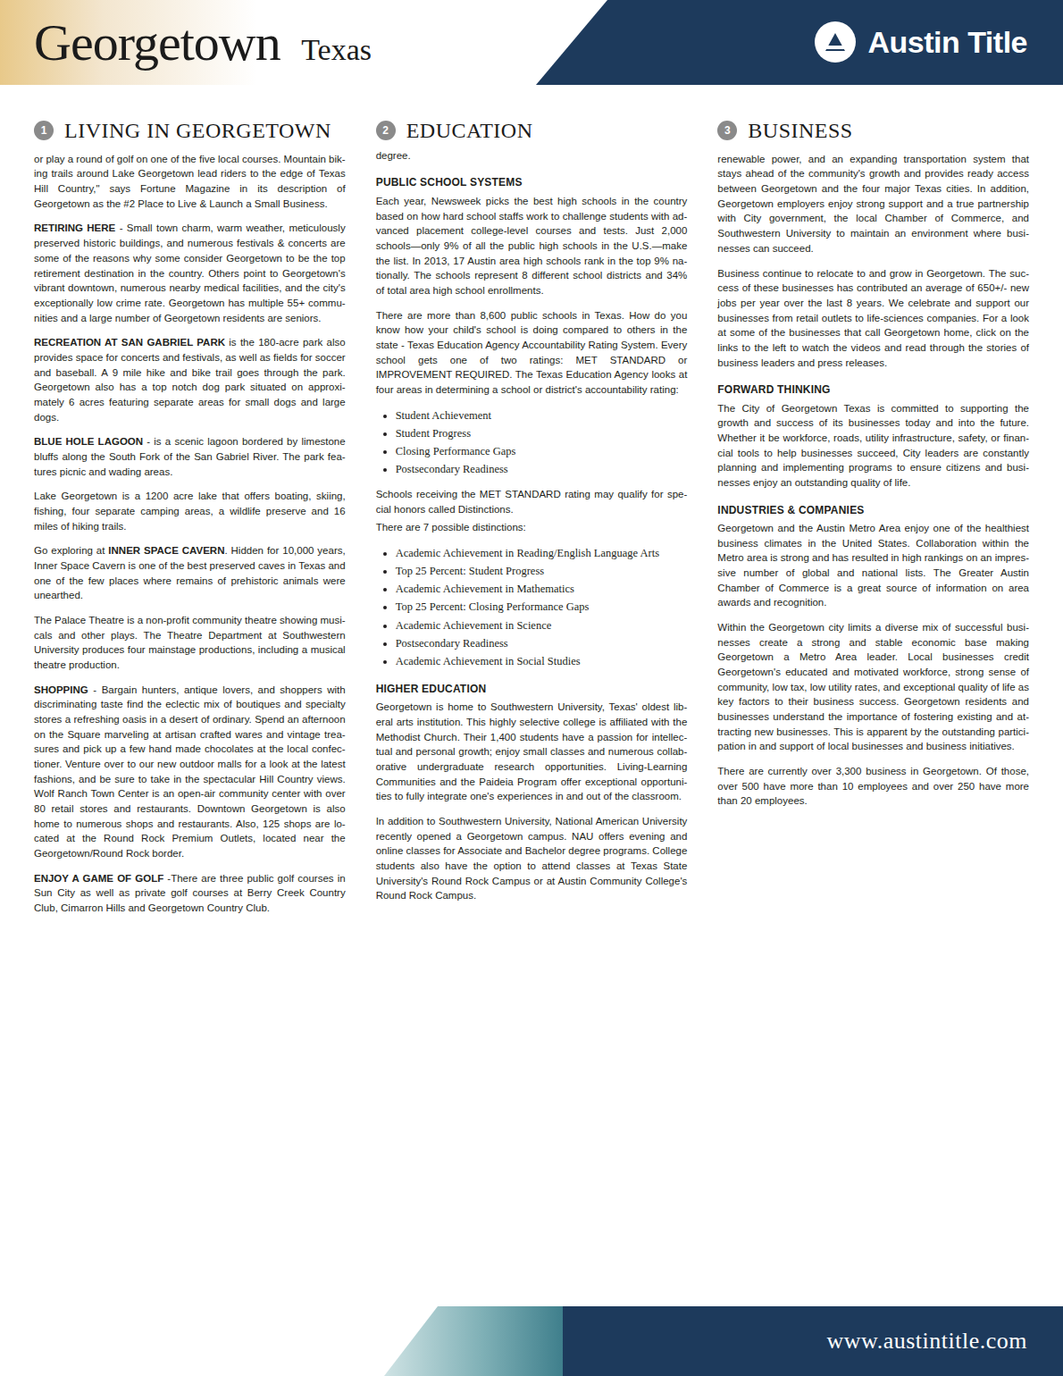Georgetown Texas
Austin Title
1
LIVING IN GEORGETOWN
or play a round of golf on one of the five local courses. Mountain biking trails around Lake Georgetown lead riders to the edge of Texas Hill Country," says Fortune Magazine in its description of Georgetown as the #2 Place to Live & Launch a Small Business.
RETIRING HERE - Small town charm, warm weather, meticulously preserved historic buildings, and numerous festivals & concerts are some of the reasons why some consider Georgetown to be the top retirement destination in the country. Others point to Georgetown's vibrant downtown, numerous nearby medical facilities, and the city's exceptionally low crime rate. Georgetown has multiple 55+ communities and a large number of Georgetown residents are seniors.
RECREATION AT SAN GABRIEL PARK is the 180-acre park also provides space for concerts and festivals, as well as fields for soccer and baseball. A 9 mile hike and bike trail goes through the park. Georgetown also has a top notch dog park situated on approximately 6 acres featuring separate areas for small dogs and large dogs.
BLUE HOLE LAGOON - is a scenic lagoon bordered by limestone bluffs along the South Fork of the San Gabriel River. The park features picnic and wading areas.
Lake Georgetown is a 1200 acre lake that offers boating, skiing, fishing, four separate camping areas, a wildlife preserve and 16 miles of hiking trails.
Go exploring at INNER SPACE CAVERN. Hidden for 10,000 years, Inner Space Cavern is one of the best preserved caves in Texas and one of the few places where remains of prehistoric animals were unearthed.
The Palace Theatre is a non-profit community theatre showing musicals and other plays. The Theatre Department at Southwestern University produces four mainstage productions, including a musical theatre production.
SHOPPING - Bargain hunters, antique lovers, and shoppers with discriminating taste find the eclectic mix of boutiques and specialty stores a refreshing oasis in a desert of ordinary. Spend an afternoon on the Square marveling at artisan crafted wares and vintage treasures and pick up a few hand made chocolates at the local confectioner. Venture over to our new outdoor malls for a look at the latest fashions, and be sure to take in the spectacular Hill Country views. Wolf Ranch Town Center is an open-air community center with over 80 retail stores and restaurants. Downtown Georgetown is also home to numerous shops and restaurants. Also, 125 shops are located at the Round Rock Premium Outlets, located near the Georgetown/Round Rock border.
ENJOY A GAME OF GOLF -There are three public golf courses in Sun City as well as private golf courses at Berry Creek Country Club, Cimarron Hills and Georgetown Country Club.
2
EDUCATION
degree.
PUBLIC SCHOOL SYSTEMS
Each year, Newsweek picks the best high schools in the country based on how hard school staffs work to challenge students with advanced placement college-level courses and tests. Just 2,000 schools—only 9% of all the public high schools in the U.S.—make the list. In 2013, 17 Austin area high schools rank in the top 9% nationally. The schools represent 8 different school districts and 34% of total area high school enrollments.
There are more than 8,600 public schools in Texas. How do you know how your child's school is doing compared to others in the state - Texas Education Agency Accountability Rating System. Every school gets one of two ratings: MET STANDARD or IMPROVEMENT REQUIRED. The Texas Education Agency looks at four areas in determining a school or district's accountability rating:
Student Achievement
Student Progress
Closing Performance Gaps
Postsecondary Readiness
Schools receiving the MET STANDARD rating may qualify for special honors called Distinctions.
There are 7 possible distinctions:
Academic Achievement in Reading/English Language Arts
Top 25 Percent: Student Progress
Academic Achievement in Mathematics
Top 25 Percent: Closing Performance Gaps
Academic Achievement in Science
Postsecondary Readiness
Academic Achievement in Social Studies
HIGHER EDUCATION
Georgetown is home to Southwestern University, Texas' oldest liberal arts institution. This highly selective college is affiliated with the Methodist Church. Their 1,400 students have a passion for intellectual and personal growth; enjoy small classes and numerous collaborative undergraduate research opportunities. Living-Learning Communities and the Paideia Program offer exceptional opportunities to fully integrate one's experiences in and out of the classroom.
In addition to Southwestern University, National American University recently opened a Georgetown campus. NAU offers evening and online classes for Associate and Bachelor degree programs. College students also have the option to attend classes at Texas State University's Round Rock Campus or at Austin Community College's Round Rock Campus.
3
BUSINESS
renewable power, and an expanding transportation system that stays ahead of the community's growth and provides ready access between Georgetown and the four major Texas cities. In addition, Georgetown employers enjoy strong support and a true partnership with City government, the local Chamber of Commerce, and Southwestern University to maintain an environment where businesses can succeed.
Business continue to relocate to and grow in Georgetown. The success of these businesses has contributed an average of 650+/- new jobs per year over the last 8 years. We celebrate and support our businesses from retail outlets to life-sciences companies. For a look at some of the businesses that call Georgetown home, click on the links to the left to watch the videos and read through the stories of business leaders and press releases.
FORWARD THINKING
The City of Georgetown Texas is committed to supporting the growth and success of its businesses today and into the future. Whether it be workforce, roads, utility infrastructure, safety, or financial tools to help businesses succeed, City leaders are constantly planning and implementing programs to ensure citizens and businesses enjoy an outstanding quality of life.
INDUSTRIES & COMPANIES
Georgetown and the Austin Metro Area enjoy one of the healthiest business climates in the United States. Collaboration within the Metro area is strong and has resulted in high rankings on an impressive number of global and national lists. The Greater Austin Chamber of Commerce is a great source of information on area awards and recognition.
Within the Georgetown city limits a diverse mix of successful businesses create a strong and stable economic base making Georgetown a Metro Area leader. Local businesses credit Georgetown's educated and motivated workforce, strong sense of community, low tax, low utility rates, and exceptional quality of life as key factors to their business success. Georgetown residents and businesses understand the importance of fostering existing and attracting new businesses. This is apparent by the outstanding participation in and support of local businesses and business initiatives.
There are currently over 3,300 business in Georgetown. Of those, over 500 have more than 10 employees and over 250 have more than 20 employees.
www.austintitle.com